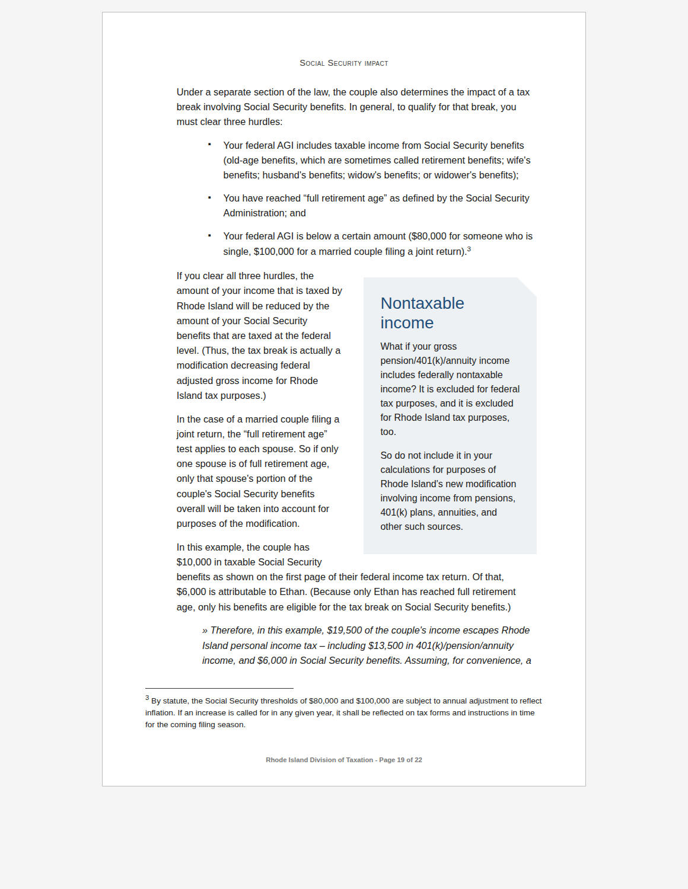Social Security impact
Under a separate section of the law, the couple also determines the impact of a tax break involving Social Security benefits. In general, to qualify for that break, you must clear three hurdles:
Your federal AGI includes taxable income from Social Security benefits (old-age benefits, which are sometimes called retirement benefits; wife's benefits; husband's benefits; widow's benefits; or widower's benefits);
You have reached “full retirement age” as defined by the Social Security Administration; and
Your federal AGI is below a certain amount ($80,000 for someone who is single, $100,000 for a married couple filing a joint return).3
Nontaxable income
What if your gross pension/401(k)/annuity income includes federally nontaxable income? It is excluded for federal tax purposes, and it is excluded for Rhode Island tax purposes, too.
So do not include it in your calculations for purposes of Rhode Island's new modification involving income from pensions, 401(k) plans, annuities, and other such sources.
If you clear all three hurdles, the amount of your income that is taxed by Rhode Island will be reduced by the amount of your Social Security benefits that are taxed at the federal level. (Thus, the tax break is actually a modification decreasing federal adjusted gross income for Rhode Island tax purposes.)
In the case of a married couple filing a joint return, the “full retirement age” test applies to each spouse. So if only one spouse is of full retirement age, only that spouse's portion of the couple's Social Security benefits overall will be taken into account for purposes of the modification.
In this example, the couple has $10,000 in taxable Social Security benefits as shown on the first page of their federal income tax return. Of that, $6,000 is attributable to Ethan. (Because only Ethan has reached full retirement age, only his benefits are eligible for the tax break on Social Security benefits.)
» Therefore, in this example, $19,500 of the couple's income escapes Rhode Island personal income tax – including $13,500 in 401(k)/pension/annuity income, and $6,000 in Social Security benefits. Assuming, for convenience, a
3 By statute, the Social Security thresholds of $80,000 and $100,000 are subject to annual adjustment to reflect inflation. If an increase is called for in any given year, it shall be reflected on tax forms and instructions in time for the coming filing season.
Rhode Island Division of Taxation - Page 19 of 22